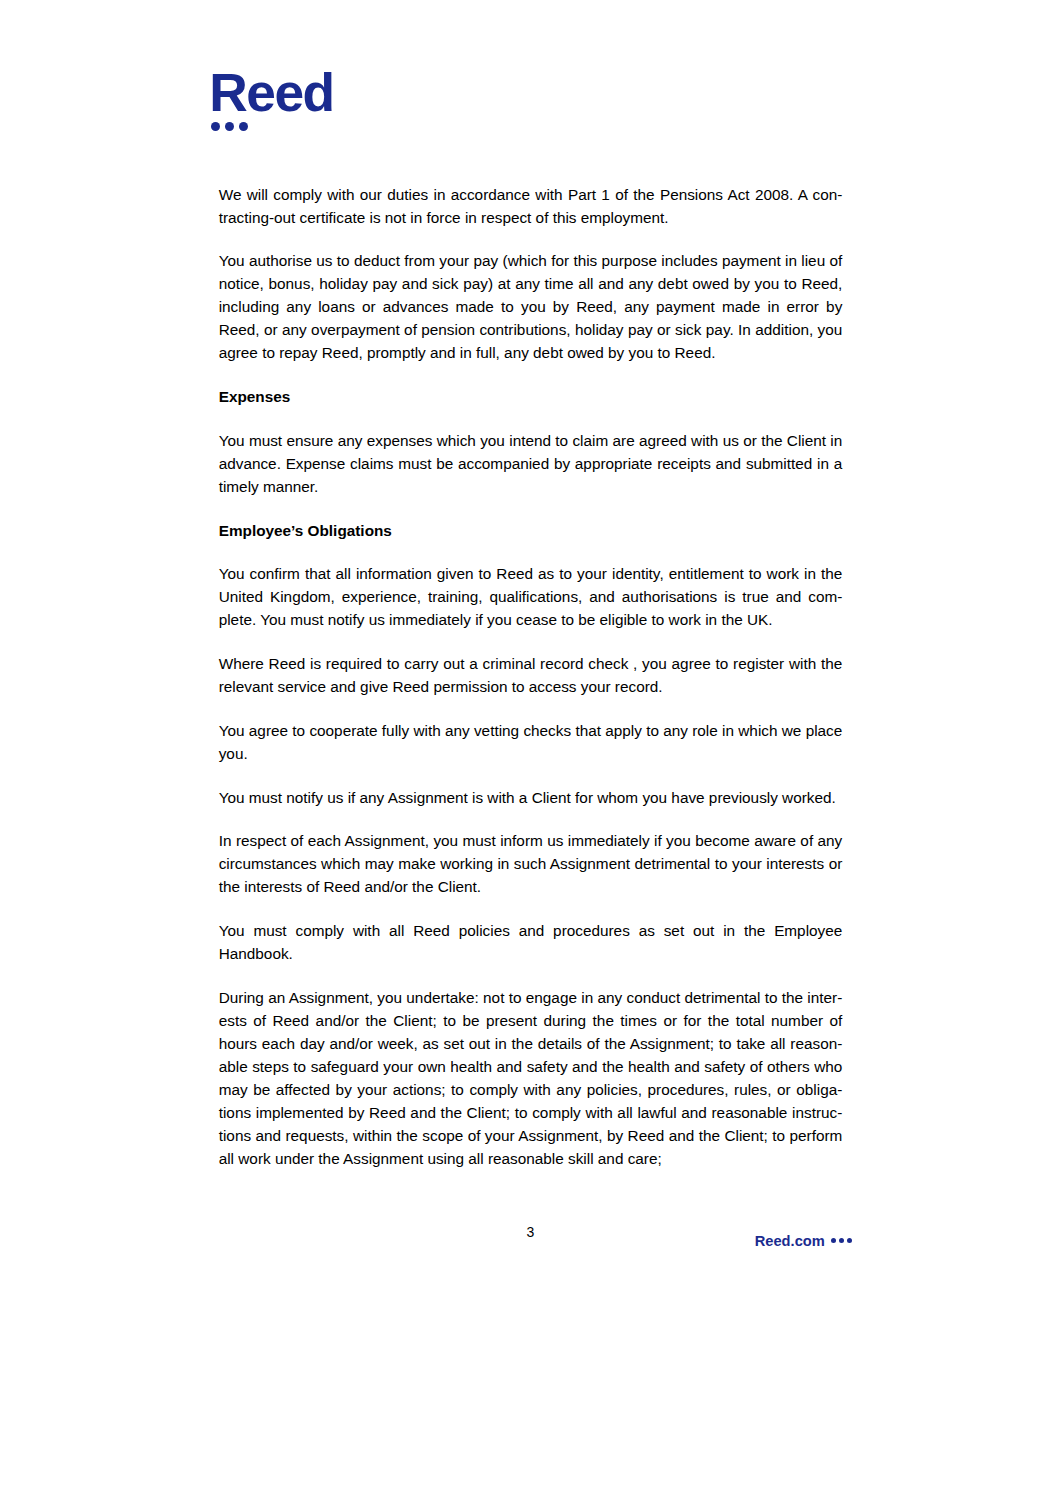Reed
We will comply with our duties in accordance with Part 1 of the Pensions Act 2008. A contracting-out certificate is not in force in respect of this employment.
You authorise us to deduct from your pay (which for this purpose includes payment in lieu of notice, bonus, holiday pay and sick pay) at any time all and any debt owed by you to Reed, including any loans or advances made to you by Reed, any payment made in error by Reed, or any overpayment of pension contributions, holiday pay or sick pay. In addition, you agree to repay Reed, promptly and in full, any debt owed by you to Reed.
Expenses
You must ensure any expenses which you intend to claim are agreed with us or the Client in advance. Expense claims must be accompanied by appropriate receipts and submitted in a timely manner.
Employee’s Obligations
You confirm that all information given to Reed as to your identity, entitlement to work in the United Kingdom, experience, training, qualifications, and authorisations is true and complete. You must notify us immediately if you cease to be eligible to work in the UK.
Where Reed is required to carry out a criminal record check , you agree to register with the relevant service and give Reed permission to access your record.
You agree to cooperate fully with any vetting checks that apply to any role in which we place you.
You must notify us if any Assignment is with a Client for whom you have previously worked.
In respect of each Assignment, you must inform us immediately if you become aware of any circumstances which may make working in such Assignment detrimental to your interests or the interests of Reed and/or the Client.
You must comply with all Reed policies and procedures as set out in the Employee Handbook.
During an Assignment, you undertake: not to engage in any conduct detrimental to the interests of Reed and/or the Client; to be present during the times or for the total number of hours each day and/or week, as set out in the details of the Assignment; to take all reasonable steps to safeguard your own health and safety and the health and safety of others who may be affected by your actions; to comply with any policies, procedures, rules, or obligations implemented by Reed and the Client; to comply with all lawful and reasonable instructions and requests, within the scope of your Assignment, by Reed and the Client; to perform all work under the Assignment using all reasonable skill and care;
3
Reed.com